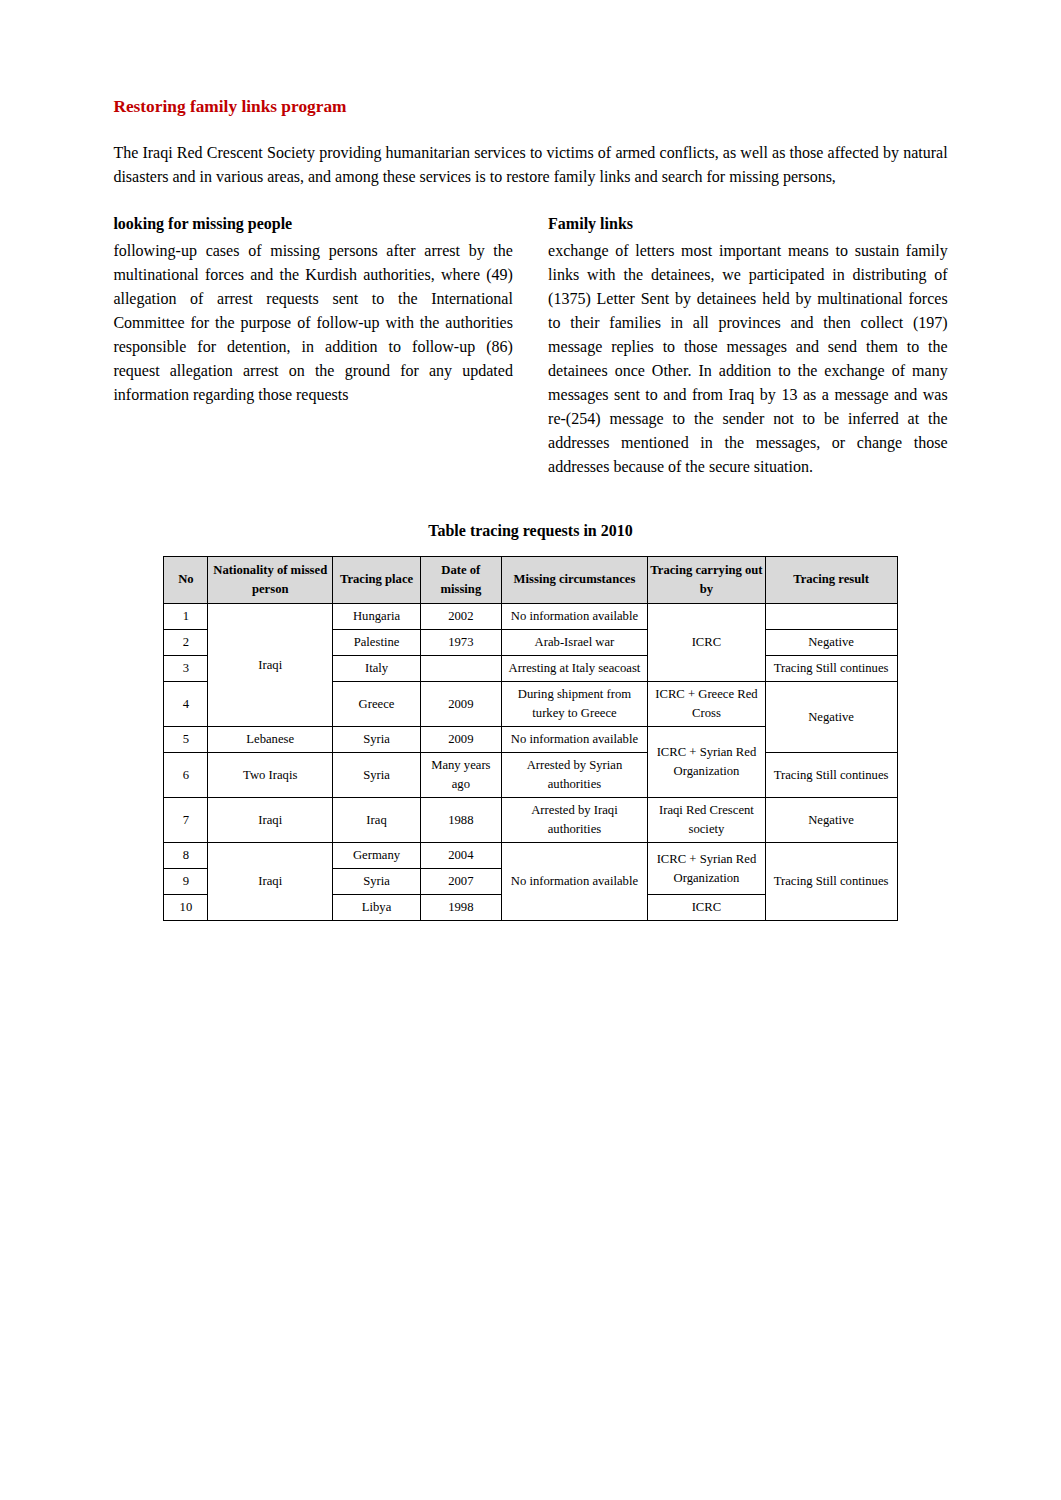Restoring family links program
The Iraqi Red Crescent Society providing humanitarian services to victims of armed conflicts, as well as those affected by natural disasters and in various areas, and among these services is to restore family links and search for missing persons,
looking for missing people
following-up cases of missing persons after arrest by the multinational forces and the Kurdish authorities, where (49) allegation of arrest requests sent to the International Committee for the purpose of follow-up with the authorities responsible for detention, in addition to follow-up (86) request allegation arrest on the ground for any updated information regarding those requests
Family links
exchange of letters most important means to sustain family links with the detainees, we participated in distributing of (1375) Letter Sent by detainees held by multinational forces to their families in all provinces and then collect (197) message replies to those messages and send them to the detainees once Other. In addition to the exchange of many messages sent to and from Iraq by 13 as a message and was re-(254) message to the sender not to be inferred at the addresses mentioned in the messages, or change those addresses because of the secure situation.
Table tracing requests in 2010
| No | Nationality of missed person | Tracing place | Date of missing | Missing circumstances | Tracing carrying out by | Tracing result |
| --- | --- | --- | --- | --- | --- | --- |
| 1 | Iraqi | Hungaria | 2002 | No information available | ICRC | |
| 2 | Palestine | 1973 | Arab-Israel war | Negative |
| 3 | Italy | | Arresting at Italy seacoast | Tracing Still continues |
| 4 | Greece | 2009 | During shipment from turkey to Greece | ICRC + Greece Red Cross | Negative |
| 5 | Lebanese | Syria | 2009 | No information available | ICRC + Syrian Red Organization |
| 6 | Two Iraqis | Syria | Many years ago | Arrested by Syrian authorities | Tracing Still continues |
| 7 | Iraqi | Iraq | 1988 | Arrested by Iraqi authorities | Iraqi Red Crescent society | Negative |
| 8 | Iraqi | Germany | 2004 | No information available | ICRC + Syrian Red Organization | Tracing Still continues |
| 9 | Syria | 2007 |
| 10 | Libya | 1998 | ICRC |